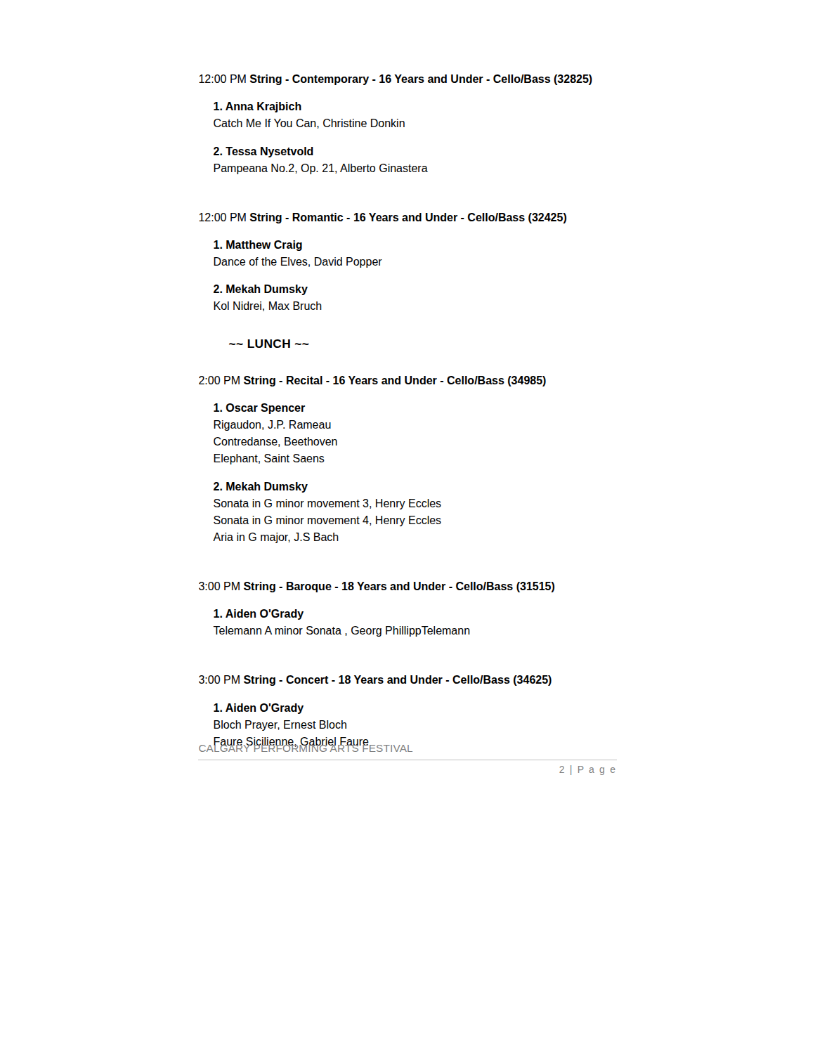12:00 PM String - Contemporary - 16 Years and Under - Cello/Bass (32825)
1. Anna Krajbich
Catch Me If You Can, Christine Donkin
2. Tessa Nysetvold
Pampeana No.2, Op. 21, Alberto Ginastera
12:00 PM String - Romantic - 16 Years and Under - Cello/Bass (32425)
1. Matthew Craig
Dance of the Elves, David Popper
2. Mekah Dumsky
Kol Nidrei, Max Bruch
~~ LUNCH ~~
2:00 PM String - Recital - 16 Years and Under - Cello/Bass (34985)
1. Oscar Spencer
Rigaudon, J.P. Rameau
Contredanse, Beethoven
Elephant, Saint Saens
2. Mekah Dumsky
Sonata in G minor movement 3, Henry Eccles
Sonata in G minor movement 4, Henry Eccles
Aria in G major, J.S Bach
3:00 PM String - Baroque - 18 Years and Under - Cello/Bass (31515)
1. Aiden O'Grady
Telemann A minor Sonata , Georg PhillippTelemann
3:00 PM String - Concert - 18 Years and Under - Cello/Bass (34625)
1. Aiden O'Grady
Bloch Prayer, Ernest Bloch
Faure Sicilienne, Gabriel Faure
CALGARY PERFORMING ARTS FESTIVAL
2 | P a g e